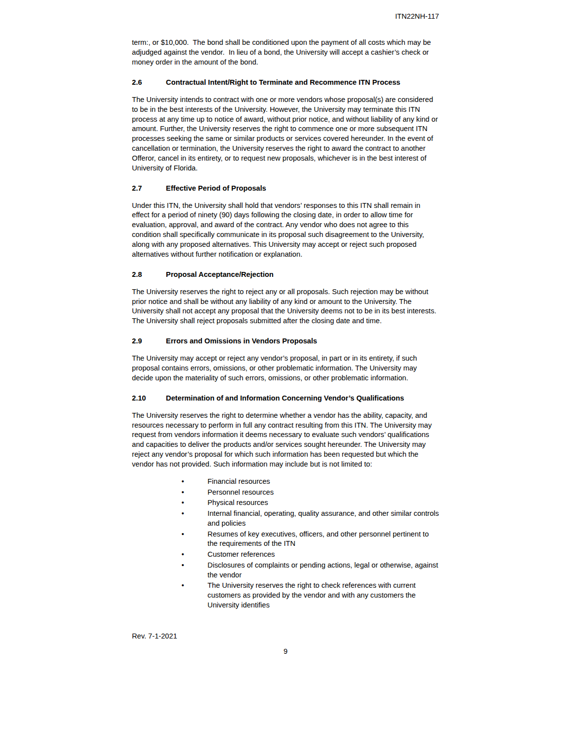ITN22NH-117
term:, or $10,000. The bond shall be conditioned upon the payment of all costs which may be adjudged against the vendor. In lieu of a bond, the University will accept a cashier’s check or money order in the amount of the bond.
2.6 Contractual Intent/Right to Terminate and Recommence ITN Process
The University intends to contract with one or more vendors whose proposal(s) are considered to be in the best interests of the University. However, the University may terminate this ITN process at any time up to notice of award, without prior notice, and without liability of any kind or amount. Further, the University reserves the right to commence one or more subsequent ITN processes seeking the same or similar products or services covered hereunder. In the event of cancellation or termination, the University reserves the right to award the contract to another Offeror, cancel in its entirety, or to request new proposals, whichever is in the best interest of University of Florida.
2.7 Effective Period of Proposals
Under this ITN, the University shall hold that vendors’ responses to this ITN shall remain in effect for a period of ninety (90) days following the closing date, in order to allow time for evaluation, approval, and award of the contract. Any vendor who does not agree to this condition shall specifically communicate in its proposal such disagreement to the University, along with any proposed alternatives. This University may accept or reject such proposed alternatives without further notification or explanation.
2.8 Proposal Acceptance/Rejection
The University reserves the right to reject any or all proposals. Such rejection may be without prior notice and shall be without any liability of any kind or amount to the University. The University shall not accept any proposal that the University deems not to be in its best interests. The University shall reject proposals submitted after the closing date and time.
2.9 Errors and Omissions in Vendors Proposals
The University may accept or reject any vendor’s proposal, in part or in its entirety, if such proposal contains errors, omissions, or other problematic information. The University may decide upon the materiality of such errors, omissions, or other problematic information.
2.10 Determination of and Information Concerning Vendor’s Qualifications
The University reserves the right to determine whether a vendor has the ability, capacity, and resources necessary to perform in full any contract resulting from this ITN. The University may request from vendors information it deems necessary to evaluate such vendors’ qualifications and capacities to deliver the products and/or services sought hereunder. The University may reject any vendor’s proposal for which such information has been requested but which the vendor has not provided. Such information may include but is not limited to:
Financial resources
Personnel resources
Physical resources
Internal financial, operating, quality assurance, and other similar controls and policies
Resumes of key executives, officers, and other personnel pertinent to the requirements of the ITN
Customer references
Disclosures of complaints or pending actions, legal or otherwise, against the vendor
The University reserves the right to check references with current customers as provided by the vendor and with any customers the University identifies
Rev. 7-1-2021
9